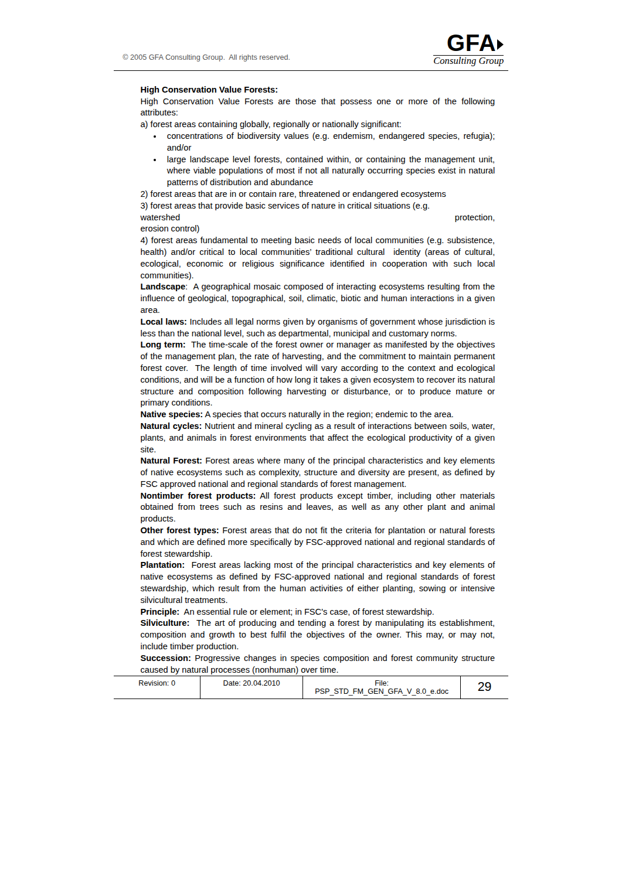© 2005 GFA Consulting Group. All rights reserved.
GFA Consulting Group
High Conservation Value Forests:
High Conservation Value Forests are those that possess one or more of the following attributes:
a) forest areas containing globally, regionally or nationally significant:
concentrations of biodiversity values (e.g. endemism, endangered species, refugia); and/or
large landscape level forests, contained within, or containing the management unit, where viable populations of most if not all naturally occurring species exist in natural patterns of distribution and abundance
2) forest areas that are in or contain rare, threatened or endangered ecosystems
3) forest areas that provide basic services of nature in critical situations (e.g.
watershed protection,
erosion control)
4) forest areas fundamental to meeting basic needs of local communities (e.g. subsistence, health) and/or critical to local communities’ traditional cultural identity (areas of cultural, ecological, economic or religious significance identified in cooperation with such local communities).
Landscape: A geographical mosaic composed of interacting ecosystems resulting from the influence of geological, topographical, soil, climatic, biotic and human interactions in a given area.
Local laws: Includes all legal norms given by organisms of government whose jurisdiction is less than the national level, such as departmental, municipal and customary norms.
Long term: The time-scale of the forest owner or manager as manifested by the objectives of the management plan, the rate of harvesting, and the commitment to maintain permanent forest cover. The length of time involved will vary according to the context and ecological conditions, and will be a function of how long it takes a given ecosystem to recover its natural structure and composition following harvesting or disturbance, or to produce mature or primary conditions.
Native species: A species that occurs naturally in the region; endemic to the area.
Natural cycles: Nutrient and mineral cycling as a result of interactions between soils, water, plants, and animals in forest environments that affect the ecological productivity of a given site.
Natural Forest: Forest areas where many of the principal characteristics and key elements of native ecosystems such as complexity, structure and diversity are present, as defined by FSC approved national and regional standards of forest management.
Nontimber forest products: All forest products except timber, including other materials obtained from trees such as resins and leaves, as well as any other plant and animal products.
Other forest types: Forest areas that do not fit the criteria for plantation or natural forests and which are defined more specifically by FSC-approved national and regional standards of forest stewardship.
Plantation: Forest areas lacking most of the principal characteristics and key elements of native ecosystems as defined by FSC-approved national and regional standards of forest stewardship, which result from the human activities of either planting, sowing or intensive silvicultural treatments.
Principle: An essential rule or element; in FSC's case, of forest stewardship.
Silviculture: The art of producing and tending a forest by manipulating its establishment, composition and growth to best fulfil the objectives of the owner. This may, or may not, include timber production.
Succession: Progressive changes in species composition and forest community structure caused by natural processes (nonhuman) over time.
Revision: 0
Date: 20.04.2010
File: PSP_STD_FM_GEN_GFA_V_8.0_e.doc
29